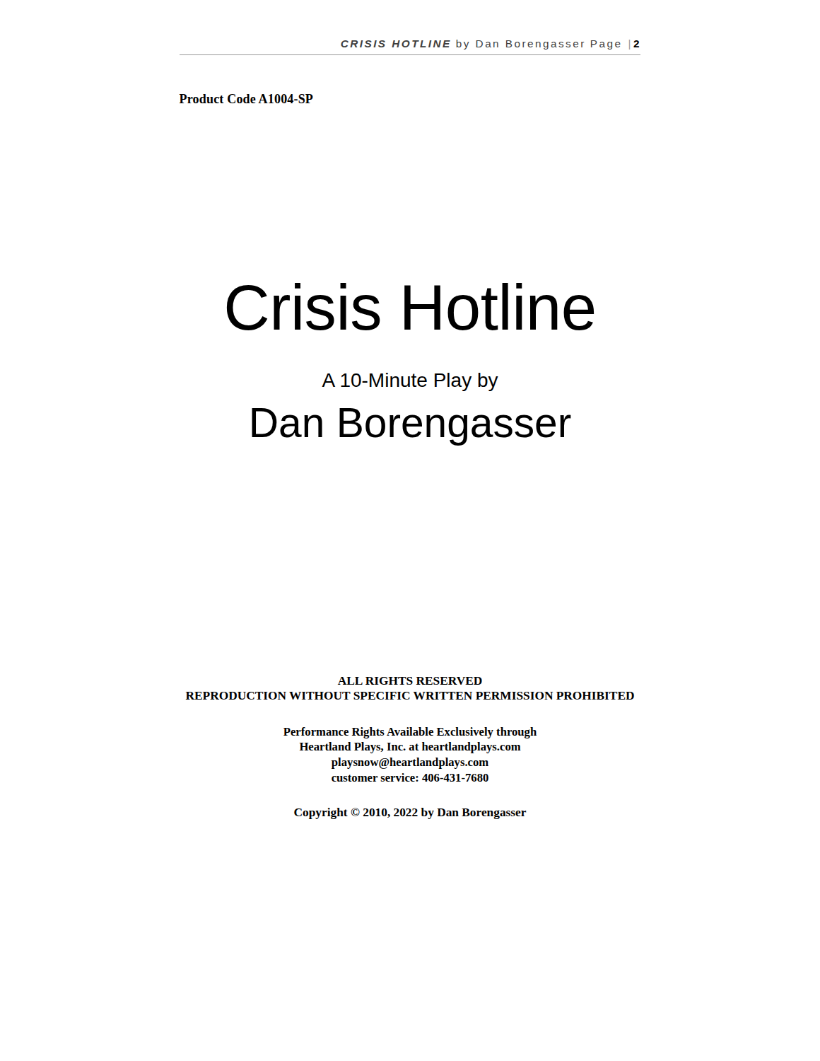CRISIS HOTLINE by Dan Borengasser Page |2
Product Code A1004-SP
Crisis Hotline
A 10-Minute Play by
Dan Borengasser
ALL RIGHTS RESERVED
REPRODUCTION WITHOUT SPECIFIC WRITTEN PERMISSION PROHIBITED
Performance Rights Available Exclusively through
Heartland Plays, Inc. at heartlandplays.com
playsnow@heartlandplays.com
customer service: 406-431-7680
Copyright © 2010, 2022 by Dan Borengasser